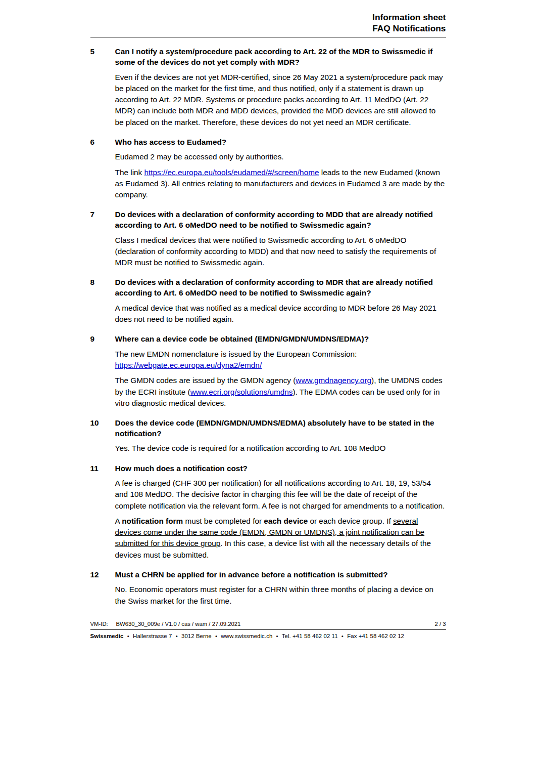Information sheet FAQ Notifications
5 Can I notify a system/procedure pack according to Art. 22 of the MDR to Swissmedic if some of the devices do not yet comply with MDR?
Even if the devices are not yet MDR-certified, since 26 May 2021 a system/procedure pack may be placed on the market for the first time, and thus notified, only if a statement is drawn up according to Art. 22 MDR. Systems or procedure packs according to Art. 11 MedDO (Art. 22 MDR) can include both MDR and MDD devices, provided the MDD devices are still allowed to be placed on the market. Therefore, these devices do not yet need an MDR certificate.
6 Who has access to Eudamed?
Eudamed 2 may be accessed only by authorities.
The link https://ec.europa.eu/tools/eudamed/#/screen/home leads to the new Eudamed (known as Eudamed 3). All entries relating to manufacturers and devices in Eudamed 3 are made by the company.
7 Do devices with a declaration of conformity according to MDD that are already notified according to Art. 6 oMedDO need to be notified to Swissmedic again?
Class I medical devices that were notified to Swissmedic according to Art. 6 oMedDO (declaration of conformity according to MDD) and that now need to satisfy the requirements of MDR must be notified to Swissmedic again.
8 Do devices with a declaration of conformity according to MDR that are already notified according to Art. 6 oMedDO need to be notified to Swissmedic again?
A medical device that was notified as a medical device according to MDR before 26 May 2021 does not need to be notified again.
9 Where can a device code be obtained (EMDN/GMDN/UMDNS/EDMA)?
The new EMDN nomenclature is issued by the European Commission:
https://webgate.ec.europa.eu/dyna2/emdn/
The GMDN codes are issued by the GMDN agency (www.gmdnagency.org), the UMDNS codes by the ECRI institute (www.ecri.org/solutions/umdns). The EDMA codes can be used only for in vitro diagnostic medical devices.
10 Does the device code (EMDN/GMDN/UMDNS/EDMA) absolutely have to be stated in the notification?
Yes. The device code is required for a notification according to Art. 108 MedDO
11 How much does a notification cost?
A fee is charged (CHF 300 per notification) for all notifications according to Art. 18, 19, 53/54 and 108 MedDO. The decisive factor in charging this fee will be the date of receipt of the complete notification via the relevant form. A fee is not charged for amendments to a notification.
A notification form must be completed for each device or each device group. If several devices come under the same code (EMDN, GMDN or UMDNS), a joint notification can be submitted for this device group. In this case, a device list with all the necessary details of the devices must be submitted.
12 Must a CHRN be applied for in advance before a notification is submitted?
No. Economic operators must register for a CHRN within three months of placing a device on the Swiss market for the first time.
VM-ID: BW630_30_009e / V1.0 / cas / wam / 27.09.2021 2 / 3
Swissmedic • Hallerstrasse 7 • 3012 Berne • www.swissmedic.ch • Tel. +41 58 462 02 11 • Fax +41 58 462 02 12